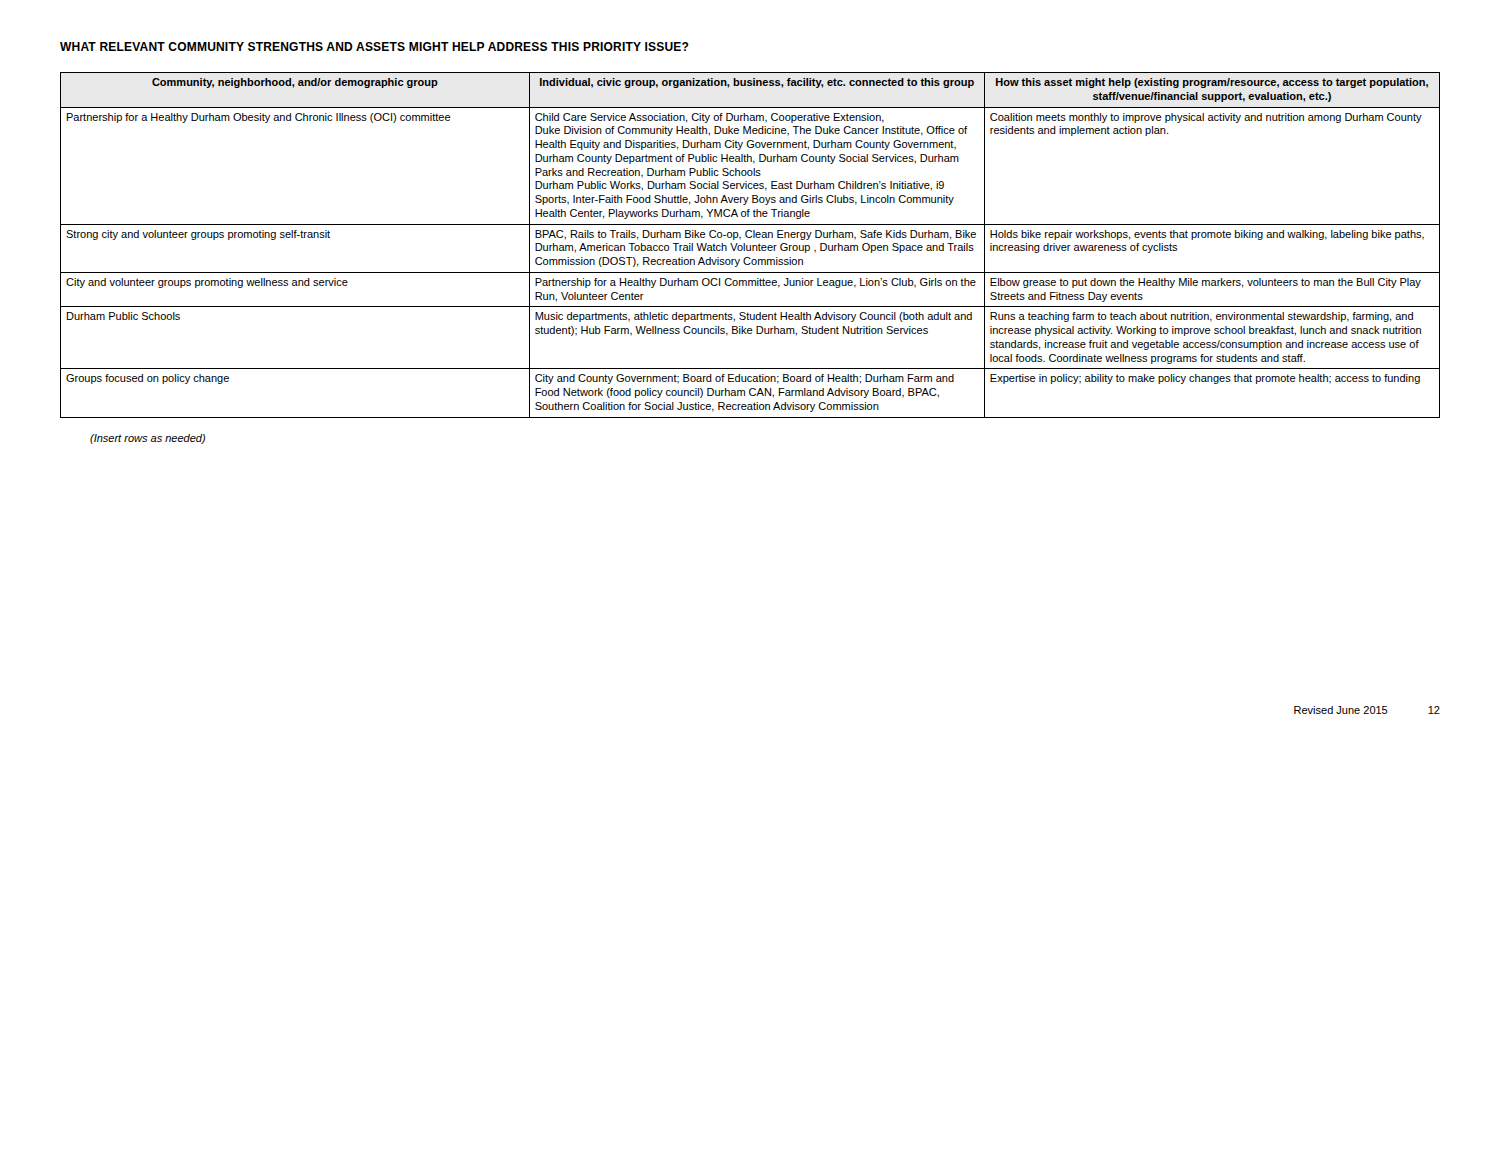WHAT RELEVANT COMMUNITY STRENGTHS AND ASSETS MIGHT HELP ADDRESS THIS PRIORITY ISSUE?
| Community, neighborhood, and/or demographic group | Individual, civic group, organization, business, facility, etc. connected to this group | How this asset might help (existing program/resource, access to target population, staff/venue/financial support, evaluation, etc.) |
| --- | --- | --- |
| Partnership for a Healthy Durham Obesity and Chronic Illness (OCI) committee | Child Care Service Association, City of Durham, Cooperative Extension, Duke Division of Community Health, Duke Medicine, The Duke Cancer Institute, Office of Health Equity and Disparities, Durham City Government, Durham County Government, Durham County Department of Public Health, Durham County Social Services, Durham Parks and Recreation, Durham Public Schools Durham Public Works, Durham Social Services, East Durham Children’s Initiative, i9 Sports, Inter-Faith Food Shuttle, John Avery Boys and Girls Clubs, Lincoln Community Health Center, Playworks Durham, YMCA of the Triangle | Coalition meets monthly to improve physical activity and nutrition among Durham County residents and implement action plan. |
| Strong city and volunteer groups promoting self-transit | BPAC, Rails to Trails, Durham Bike Co-op, Clean Energy Durham, Safe Kids Durham, Bike Durham, American Tobacco Trail Watch Volunteer Group , Durham Open Space and Trails Commission (DOST), Recreation Advisory Commission | Holds bike repair workshops, events that promote biking and walking, labeling bike paths, increasing driver awareness of cyclists |
| City and volunteer groups promoting wellness and service | Partnership for a Healthy Durham OCI Committee, Junior League, Lion’s Club, Girls on the Run, Volunteer Center | Elbow grease to put down the Healthy Mile markers, volunteers to man the Bull City Play Streets and Fitness Day events |
| Durham Public Schools | Music departments, athletic departments, Student Health Advisory Council (both adult and student); Hub Farm, Wellness Councils, Bike Durham, Student Nutrition Services | Runs a teaching farm to teach about nutrition, environmental stewardship, farming, and increase physical activity. Working to improve school breakfast, lunch and snack nutrition standards, increase fruit and vegetable access/consumption and increase access use of local foods. Coordinate wellness programs for students and staff. |
| Groups focused on policy change | City and County Government; Board of Education; Board of Health; Durham Farm and Food Network (food policy council) Durham CAN, Farmland Advisory Board, BPAC, Southern Coalition for Social Justice, Recreation Advisory Commission | Expertise in policy; ability to make policy changes that promote health; access to funding |
(Insert rows as needed)
Revised June 201512